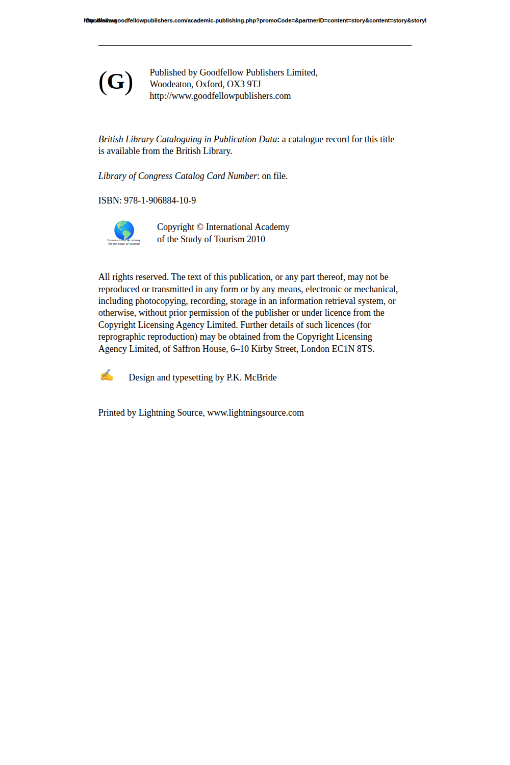http://www.goodfellow Goodfellowpublishers.com/academic-publishing.php?promoCode=&partnerID=content=story&content=story&storyID=212
(G)
Published by Goodfellow Publishers Limited,
Woodeaton, Oxford, OX3 9TJ
http://www.goodfellowpublishers.com
British Library Cataloguing in Publication Data: a catalogue record for this title is available from the British Library.
Library of Congress Catalog Card Number: on file.
ISBN: 978-1-906884-10-9
🌎 International Academyfor the Study of Tourism
Copyright © International Academy
of the Study of Tourism 2010
All rights reserved. The text of this publication, or any part thereof, may not be reproduced or transmitted in any form or by any means, electronic or mechanical, including photocopying, recording, storage in an information retrieval system, or otherwise, without prior permission of the publisher or under licence from the Copyright Licensing Agency Limited. Further details of such licences (for reprographic reproduction) may be obtained from the Copyright Licensing Agency Limited, of Saffron House, 6–10 Kirby Street, London EC1N 8TS.
✍
Design and typesetting by P.K. McBride
Printed by Lightning Source, www.lightningsource.com